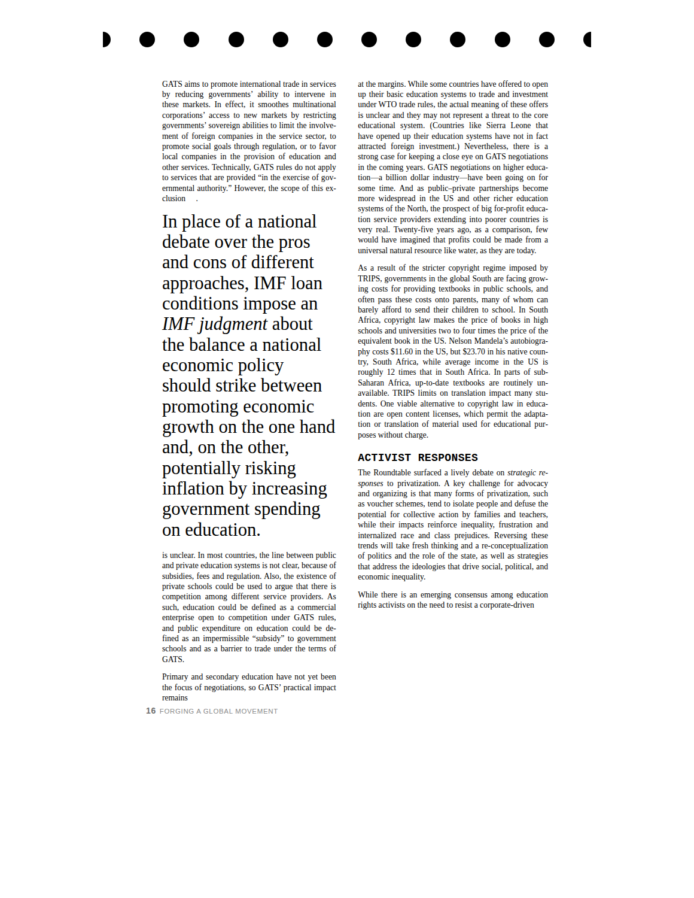GATS aims to promote international trade in services by reducing governments’ ability to intervene in these markets. In effect, it smoothes multinational corporations’ access to new markets by restricting governments’ sovereign abilities to limit the involvement of foreign companies in the service sector, to promote social goals through regulation, or to favor local companies in the provision of education and other services. Technically, GATS rules do not apply to services that are provided “in the exercise of governmental authority.” However, the scope of this exclusion.
In place of a national debate over the pros and cons of different approaches, IMF loan conditions impose an IMF judgment about the balance a national economic policy should strike between promoting economic growth on the one hand and, on the other, potentially risking inflation by increasing government spending on education.
is unclear. In most countries, the line between public and private education systems is not clear, because of subsidies, fees and regulation. Also, the existence of private schools could be used to argue that there is competition among different service providers. As such, education could be defined as a commercial enterprise open to competition under GATS rules, and public expenditure on education could be defined as an impermissible “subsidy” to government schools and as a barrier to trade under the terms of GATS.
Primary and secondary education have not yet been the focus of negotiations, so GATS’ practical impact remains
at the margins. While some countries have offered to open up their basic education systems to trade and investment under WTO trade rules, the actual meaning of these offers is unclear and they may not represent a threat to the core educational system. (Countries like Sierra Leone that have opened up their education systems have not in fact attracted foreign investment.) Nevertheless, there is a strong case for keeping a close eye on GATS negotiations in the coming years. GATS negotiations on higher education—a billion dollar industry—have been going on for some time. And as public–private partnerships become more widespread in the US and other richer education systems of the North, the prospect of big for-profit education service providers extending into poorer countries is very real. Twenty-five years ago, as a comparison, few would have imagined that profits could be made from a universal natural resource like water, as they are today.
As a result of the stricter copyright regime imposed by TRIPS, governments in the global South are facing growing costs for providing textbooks in public schools, and often pass these costs onto parents, many of whom can barely afford to send their children to school. In South Africa, copyright law makes the price of books in high schools and universities two to four times the price of the equivalent book in the US. Nelson Mandela’s autobiography costs $11.60 in the US, but $23.70 in his native country, South Africa, while average income in the US is roughly 12 times that in South Africa. In parts of sub-Saharan Africa, up-to-date textbooks are routinely unavailable. TRIPS limits on translation impact many students. One viable alternative to copyright law in education are open content licenses, which permit the adaptation or translation of material used for educational purposes without charge.
ACTIVIST RESPONSES
The Roundtable surfaced a lively debate on strategic responses to privatization. A key challenge for advocacy and organizing is that many forms of privatization, such as voucher schemes, tend to isolate people and defuse the potential for collective action by families and teachers, while their impacts reinforce inequality, frustration and internalized race and class prejudices. Reversing these trends will take fresh thinking and a re-conceptualization of politics and the role of the state, as well as strategies that address the ideologies that drive social, political, and economic inequality.
While there is an emerging consensus among education rights activists on the need to resist a corporate-driven
16 FORGING A GLOBAL MOVEMENT